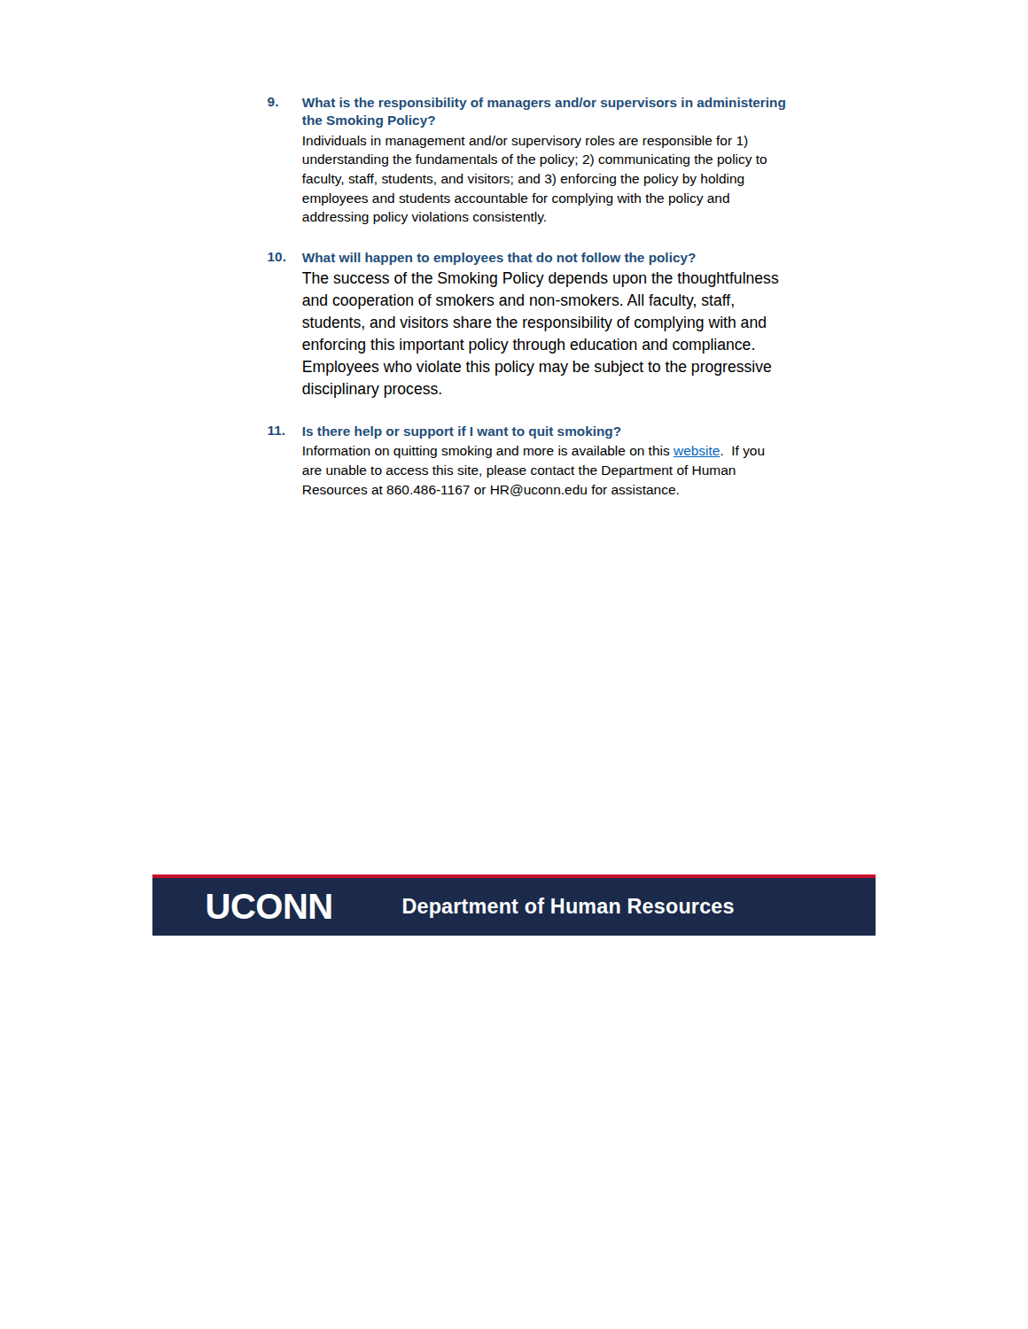What is the responsibility of managers and/or supervisors in administering the Smoking Policy? Individuals in management and/or supervisory roles are responsible for 1) understanding the fundamentals of the policy; 2) communicating the policy to faculty, staff, students, and visitors; and 3) enforcing the policy by holding employees and students accountable for complying with the policy and addressing policy violations consistently.
What will happen to employees that do not follow the policy? The success of the Smoking Policy depends upon the thoughtfulness and cooperation of smokers and non-smokers. All faculty, staff, students, and visitors share the responsibility of complying with and enforcing this important policy through education and compliance. Employees who violate this policy may be subject to the progressive disciplinary process.
Is there help or support if I want to quit smoking? Information on quitting smoking and more is available on this website. If you are unable to access this site, please contact the Department of Human Resources at 860.486-1167 or HR@uconn.edu for assistance.
UCONN
Department of Human Resources